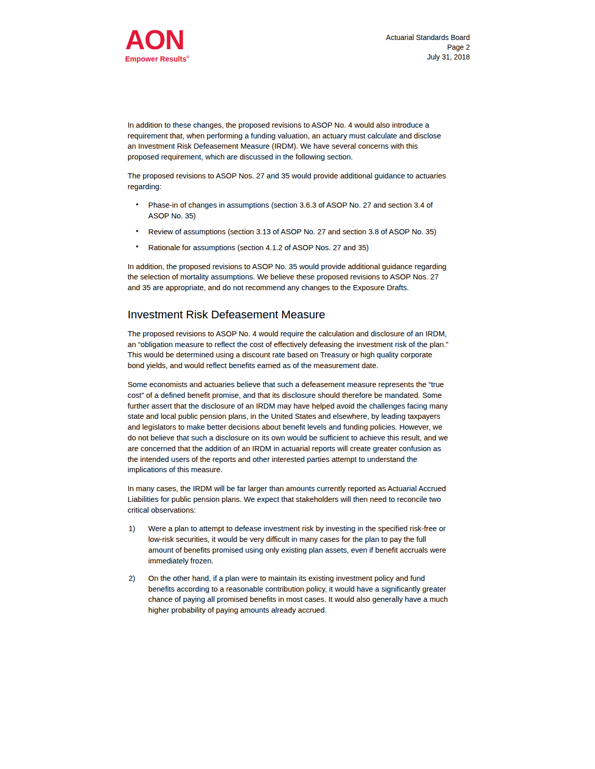AON
Empower Results®
Actuarial Standards Board
Page 2
July 31, 2018
In addition to these changes, the proposed revisions to ASOP No. 4 would also introduce a requirement that, when performing a funding valuation, an actuary must calculate and disclose an Investment Risk Defeasement Measure (IRDM). We have several concerns with this proposed requirement, which are discussed in the following section.
The proposed revisions to ASOP Nos. 27 and 35 would provide additional guidance to actuaries regarding:
Phase-in of changes in assumptions (section 3.6.3 of ASOP No. 27 and section 3.4 of ASOP No. 35)
Review of assumptions (section 3.13 of ASOP No. 27 and section 3.8 of ASOP No. 35)
Rationale for assumptions (section 4.1.2 of ASOP Nos. 27 and 35)
In addition, the proposed revisions to ASOP No. 35 would provide additional guidance regarding the selection of mortality assumptions. We believe these proposed revisions to ASOP Nos. 27 and 35 are appropriate, and do not recommend any changes to the Exposure Drafts.
Investment Risk Defeasement Measure
The proposed revisions to ASOP No. 4 would require the calculation and disclosure of an IRDM, an “obligation measure to reflect the cost of effectively defeasing the investment risk of the plan.” This would be determined using a discount rate based on Treasury or high quality corporate bond yields, and would reflect benefits earned as of the measurement date.
Some economists and actuaries believe that such a defeasement measure represents the “true cost” of a defined benefit promise, and that its disclosure should therefore be mandated. Some further assert that the disclosure of an IRDM may have helped avoid the challenges facing many state and local public pension plans, in the United States and elsewhere, by leading taxpayers and legislators to make better decisions about benefit levels and funding policies. However, we do not believe that such a disclosure on its own would be sufficient to achieve this result, and we are concerned that the addition of an IRDM in actuarial reports will create greater confusion as the intended users of the reports and other interested parties attempt to understand the implications of this measure.
In many cases, the IRDM will be far larger than amounts currently reported as Actuarial Accrued Liabilities for public pension plans. We expect that stakeholders will then need to reconcile two critical observations:
Were a plan to attempt to defease investment risk by investing in the specified risk-free or low-risk securities, it would be very difficult in many cases for the plan to pay the full amount of benefits promised using only existing plan assets, even if benefit accruals were immediately frozen.
On the other hand, if a plan were to maintain its existing investment policy and fund benefits according to a reasonable contribution policy, it would have a significantly greater chance of paying all promised benefits in most cases. It would also generally have a much higher probability of paying amounts already accrued.